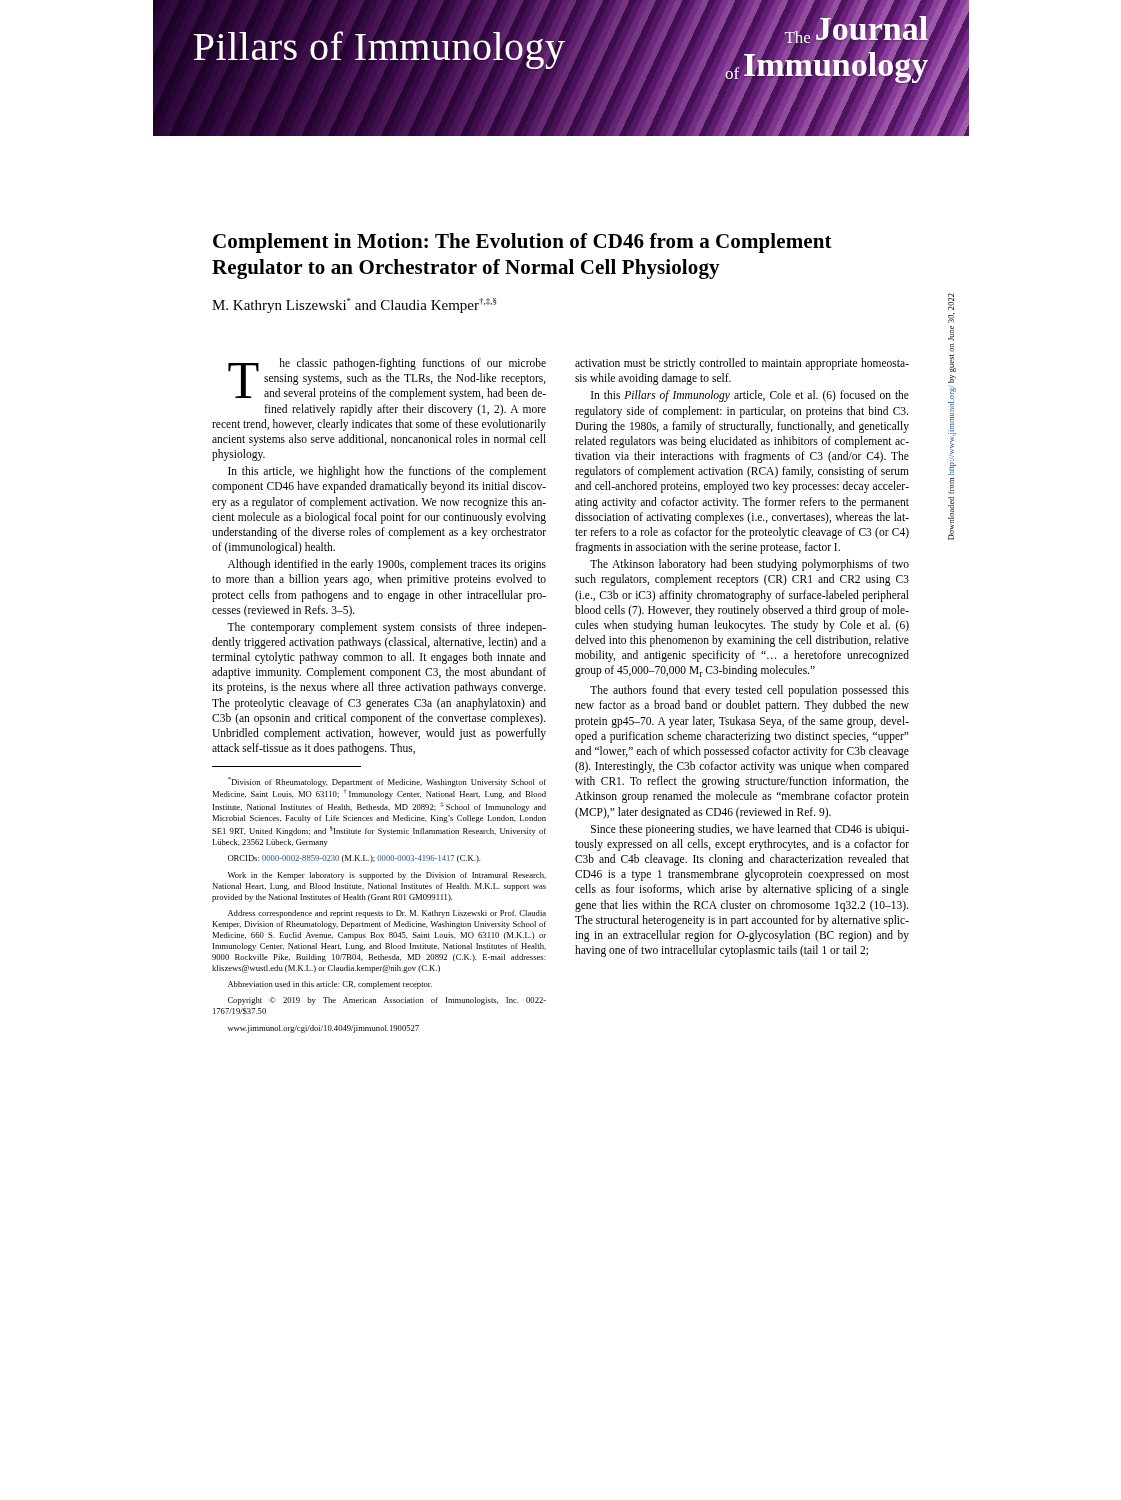Pillars of Immunology
The Journal
of Immunology
Downloaded from http://www.jimmunol.org/ by guest on June 30, 2022
Complement in Motion: The Evolution of CD46 from a Complement Regulator to an Orchestrator of Normal Cell Physiology
M. Kathryn Liszewski* and Claudia Kemper†,‡,§
The classic pathogen-fighting functions of our microbe sensing systems, such as the TLRs, the Nod-like receptors, and several proteins of the complement system, had been defined relatively rapidly after their discovery (1, 2). A more recent trend, however, clearly indicates that some of these evolutionarily ancient systems also serve additional, noncanonical roles in normal cell physiology.
In this article, we highlight how the functions of the complement component CD46 have expanded dramatically beyond its initial discovery as a regulator of complement activation. We now recognize this ancient molecule as a biological focal point for our continuously evolving understanding of the diverse roles of complement as a key orchestrator of (immunological) health.
Although identified in the early 1900s, complement traces its origins to more than a billion years ago, when primitive proteins evolved to protect cells from pathogens and to engage in other intracellular processes (reviewed in Refs. 3–5).
The contemporary complement system consists of three independently triggered activation pathways (classical, alternative, lectin) and a terminal cytolytic pathway common to all. It engages both innate and adaptive immunity. Complement component C3, the most abundant of its proteins, is the nexus where all three activation pathways converge. The proteolytic cleavage of C3 generates C3a (an anaphylatoxin) and C3b (an opsonin and critical component of the convertase complexes). Unbridled complement activation, however, would just as powerfully attack self-tissue as it does pathogens. Thus,
*Division of Rheumatology, Department of Medicine, Washington University School of Medicine, Saint Louis, MO 63110; †Immunology Center, National Heart, Lung, and Blood Institute, National Institutes of Health, Bethesda, MD 20892; ‡School of Immunology and Microbial Sciences, Faculty of Life Sciences and Medicine, King’s College London, London SE1 9RT, United Kingdom; and §Institute for Systemic Inflammation Research, University of Lübeck, 23562 Lübeck, Germany
ORCIDs: 0000-0002-8859-0230 (M.K.L.); 0000-0003-4196-1417 (C.K.).
Work in the Kemper laboratory is supported by the Division of Intramural Research, National Heart, Lung, and Blood Institute, National Institutes of Health. M.K.L. support was provided by the National Institutes of Health (Grant R01 GM099111).
Address correspondence and reprint requests to Dr. M. Kathryn Liszewski or Prof. Claudia Kemper, Division of Rheumatology, Department of Medicine, Washington University School of Medicine, 660 S. Euclid Avenue, Campus Box 8045, Saint Louis, MO 63110 (M.K.L.) or Immunology Center, National Heart, Lung, and Blood Institute, National Institutes of Health, 9000 Rockville Pike, Building 10/7B04, Bethesda, MD 20892 (C.K.). E-mail addresses: kliszews@wustl.edu (M.K.L.) or Claudia.kemper@nih.gov (C.K.)
Abbreviation used in this article: CR, complement receptor.
Copyright © 2019 by The American Association of Immunologists, Inc. 0022-1767/19/$37.50
www.jimmunol.org/cgi/doi/10.4049/jimmunol.1900527
activation must be strictly controlled to maintain appropriate homeostasis while avoiding damage to self.
In this Pillars of Immunology article, Cole et al. (6) focused on the regulatory side of complement: in particular, on proteins that bind C3. During the 1980s, a family of structurally, functionally, and genetically related regulators was being elucidated as inhibitors of complement activation via their interactions with fragments of C3 (and/or C4). The regulators of complement activation (RCA) family, consisting of serum and cell-anchored proteins, employed two key processes: decay accelerating activity and cofactor activity. The former refers to the permanent dissociation of activating complexes (i.e., convertases), whereas the latter refers to a role as cofactor for the proteolytic cleavage of C3 (or C4) fragments in association with the serine protease, factor I.
The Atkinson laboratory had been studying polymorphisms of two such regulators, complement receptors (CR) CR1 and CR2 using C3 (i.e., C3b or iC3) affinity chromatography of surface-labeled peripheral blood cells (7). However, they routinely observed a third group of molecules when studying human leukocytes. The study by Cole et al. (6) delved into this phenomenon by examining the cell distribution, relative mobility, and antigenic specificity of “… a heretofore unrecognized group of 45,000–70,000 Mr C3-binding molecules.”
The authors found that every tested cell population possessed this new factor as a broad band or doublet pattern. They dubbed the new protein gp45–70. A year later, Tsukasa Seya, of the same group, developed a purification scheme characterizing two distinct species, “upper” and “lower,” each of which possessed cofactor activity for C3b cleavage (8). Interestingly, the C3b cofactor activity was unique when compared with CR1. To reflect the growing structure/function information, the Atkinson group renamed the molecule as “membrane cofactor protein (MCP),” later designated as CD46 (reviewed in Ref. 9).
Since these pioneering studies, we have learned that CD46 is ubiquitously expressed on all cells, except erythrocytes, and is a cofactor for C3b and C4b cleavage. Its cloning and characterization revealed that CD46 is a type 1 transmembrane glycoprotein coexpressed on most cells as four isoforms, which arise by alternative splicing of a single gene that lies within the RCA cluster on chromosome 1q32.2 (10–13). The structural heterogeneity is in part accounted for by alternative splicing in an extracellular region for O-glycosylation (BC region) and by having one of two intracellular cytoplasmic tails (tail 1 or tail 2;